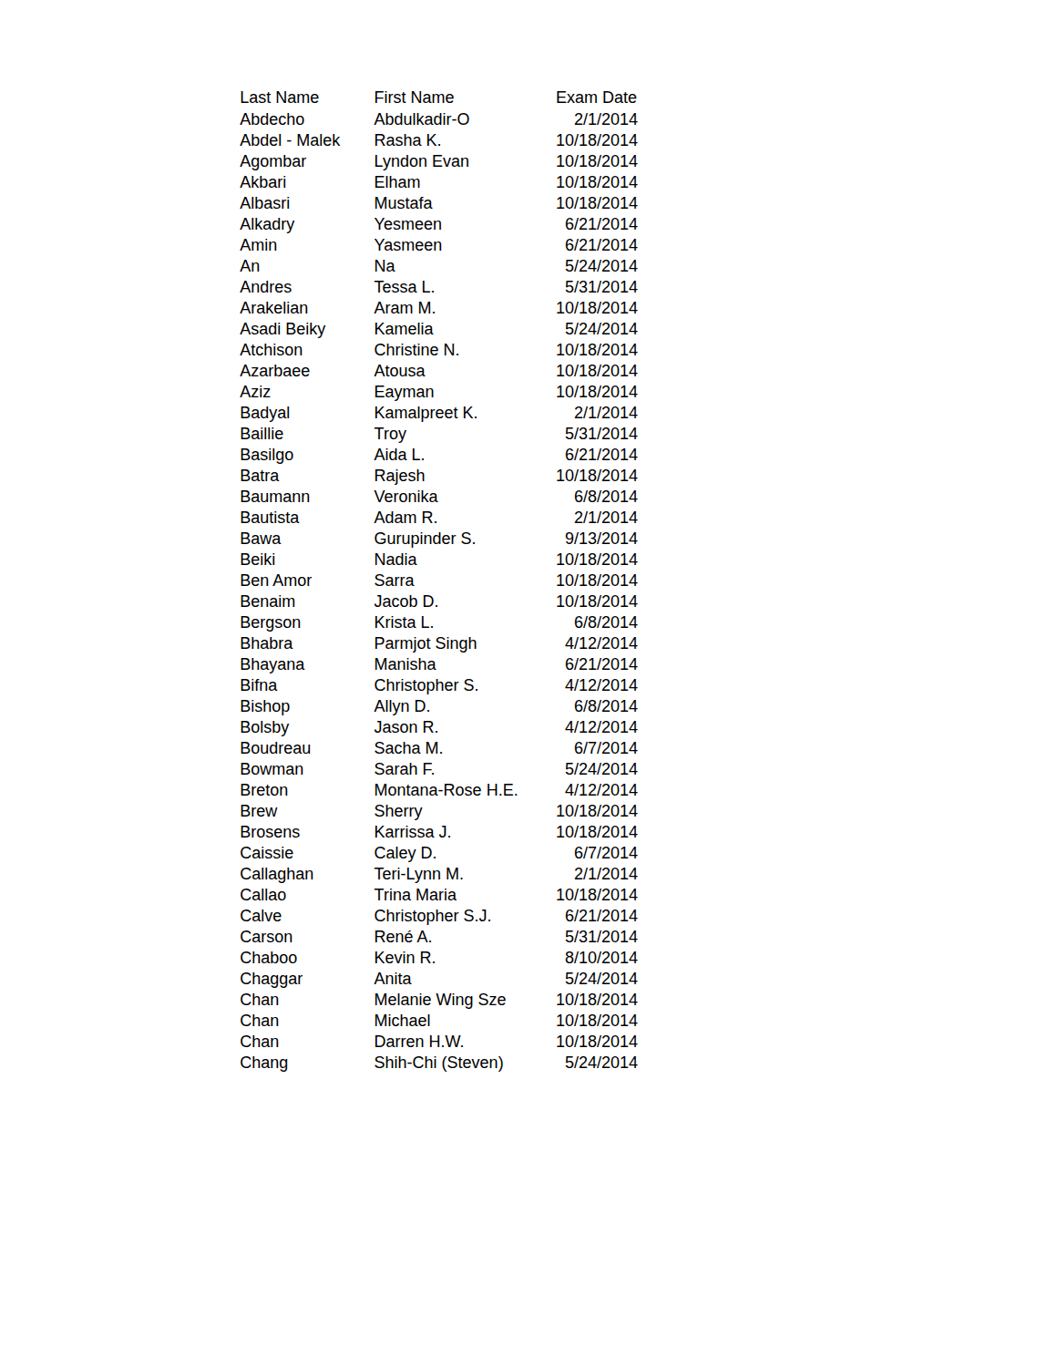| Last Name | First Name | Exam Date |
| --- | --- | --- |
| Abdecho | Abdulkadir-O | 2/1/2014 |
| Abdel - Malek | Rasha K. | 10/18/2014 |
| Agombar | Lyndon Evan | 10/18/2014 |
| Akbari | Elham | 10/18/2014 |
| Albasri | Mustafa | 10/18/2014 |
| Alkadry | Yesmeen | 6/21/2014 |
| Amin | Yasmeen | 6/21/2014 |
| An | Na | 5/24/2014 |
| Andres | Tessa L. | 5/31/2014 |
| Arakelian | Aram M. | 10/18/2014 |
| Asadi Beiky | Kamelia | 5/24/2014 |
| Atchison | Christine N. | 10/18/2014 |
| Azarbaee | Atousa | 10/18/2014 |
| Aziz | Eayman | 10/18/2014 |
| Badyal | Kamalpreet K. | 2/1/2014 |
| Baillie | Troy | 5/31/2014 |
| Basilgo | Aida L. | 6/21/2014 |
| Batra | Rajesh | 10/18/2014 |
| Baumann | Veronika | 6/8/2014 |
| Bautista | Adam R. | 2/1/2014 |
| Bawa | Gurupinder S. | 9/13/2014 |
| Beiki | Nadia | 10/18/2014 |
| Ben Amor | Sarra | 10/18/2014 |
| Benaim | Jacob D. | 10/18/2014 |
| Bergson | Krista L. | 6/8/2014 |
| Bhabra | Parmjot Singh | 4/12/2014 |
| Bhayana | Manisha | 6/21/2014 |
| Bifna | Christopher S. | 4/12/2014 |
| Bishop | Allyn D. | 6/8/2014 |
| Bolsby | Jason R. | 4/12/2014 |
| Boudreau | Sacha M. | 6/7/2014 |
| Bowman | Sarah F. | 5/24/2014 |
| Breton | Montana-Rose H.E. | 4/12/2014 |
| Brew | Sherry | 10/18/2014 |
| Brosens | Karrissa J. | 10/18/2014 |
| Caissie | Caley D. | 6/7/2014 |
| Callaghan | Teri-Lynn M. | 2/1/2014 |
| Callao | Trina Maria | 10/18/2014 |
| Calve | Christopher S.J. | 6/21/2014 |
| Carson | René A. | 5/31/2014 |
| Chaboo | Kevin R. | 8/10/2014 |
| Chaggar | Anita | 5/24/2014 |
| Chan | Melanie Wing Sze | 10/18/2014 |
| Chan | Michael | 10/18/2014 |
| Chan | Darren H.W. | 10/18/2014 |
| Chang | Shih-Chi (Steven) | 5/24/2014 |